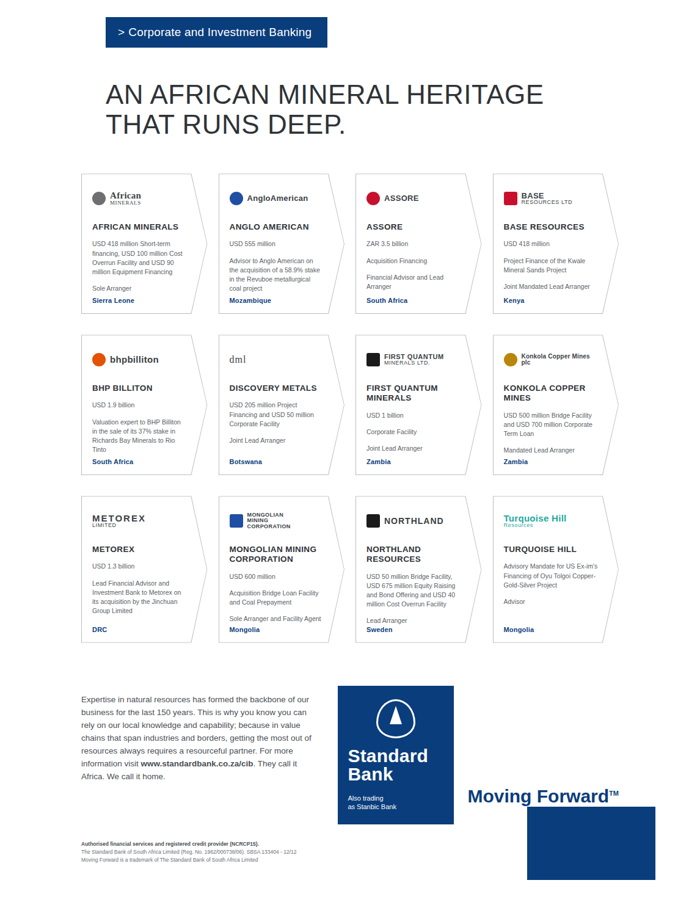>Corporate and Investment Banking
AN AFRICAN MINERAL HERITAGE
THAT RUNS DEEP.
AfricanMINERALS
African Minerals
USD 418 million Short-term financing, USD 100 million Cost Overrun Facility and USD 90 million Equipment Financing
Sole Arranger
Sierra Leone
AngloAmerican
Anglo American
USD 555 million
Advisor to Anglo American on the acquisition of a 58.9% stake in the Revuboe metallurgical coal project
Mozambique
ASSORE
Assore
ZAR 3.5 billion
Acquisition Financing
Financial Advisor and Lead Arranger
South Africa
BASERESOURCES LTD
Base Resources
USD 418 million
Project Finance of the Kwale Mineral Sands Project
Joint Mandated Lead Arranger
Kenya
bhpbilliton
BHP Billiton
USD 1.9 billion
Valuation expert to BHP Billiton in the sale of its 37% stake in Richards Bay Minerals to Rio Tinto
South Africa
dml
Discovery Metals
USD 205 million Project Financing and USD 50 million Corporate Facility
Joint Lead Arranger
Botswana
FIRST QUANTUMMINERALS LTD.
First Quantum Minerals
USD 1 billion
Corporate Facility
Joint Lead Arranger
Zambia
Konkola Copper Mines plc
Konkola Copper Mines
USD 500 million Bridge Facility and USD 700 million Corporate Term Loan
Mandated Lead Arranger
Zambia
METOREXLIMITED
Metorex
USD 1.3 billion
Lead Financial Advisor and Investment Bank to Metorex on its acquisition by the Jinchuan Group Limited
DRC
MONGOLIAN
MINING
CORPORATION
Mongolian Mining Corporation
USD 600 million
Acquisition Bridge Loan Facility and Coal Prepayment
Sole Arranger and Facility Agent
Mongolia
NORTHLAND
Northland Resources
USD 50 million Bridge Facility, USD 675 million Equity Raising and Bond Offering and USD 40 million Cost Overrun Facility
Lead Arranger
Sweden
Turquoise HillResources
Turquoise Hill
Advisory Mandate for US Ex-im's Financing of Oyu Tolgoi Copper-Gold-Silver Project
Advisor
Mongolia
Expertise in natural resources has formed the backbone of our business for the last 150 years. This is why you know you can rely on our local knowledge and capability; because in value chains that span industries and borders, getting the most out of resources always requires a resourceful partner. For more information visit www.standardbank.co.za/cib. They call it Africa. We call it home.
Standard
Bank
Also trading
as Stanbic Bank
Moving ForwardTM
Authorised financial services and registered credit provider (NCRCP15).
The Standard Bank of South Africa Limited (Reg. No. 1962/000738/06). SBSA 133404 - 12/12
Moving Forward is a trademark of The Standard Bank of South Africa Limited